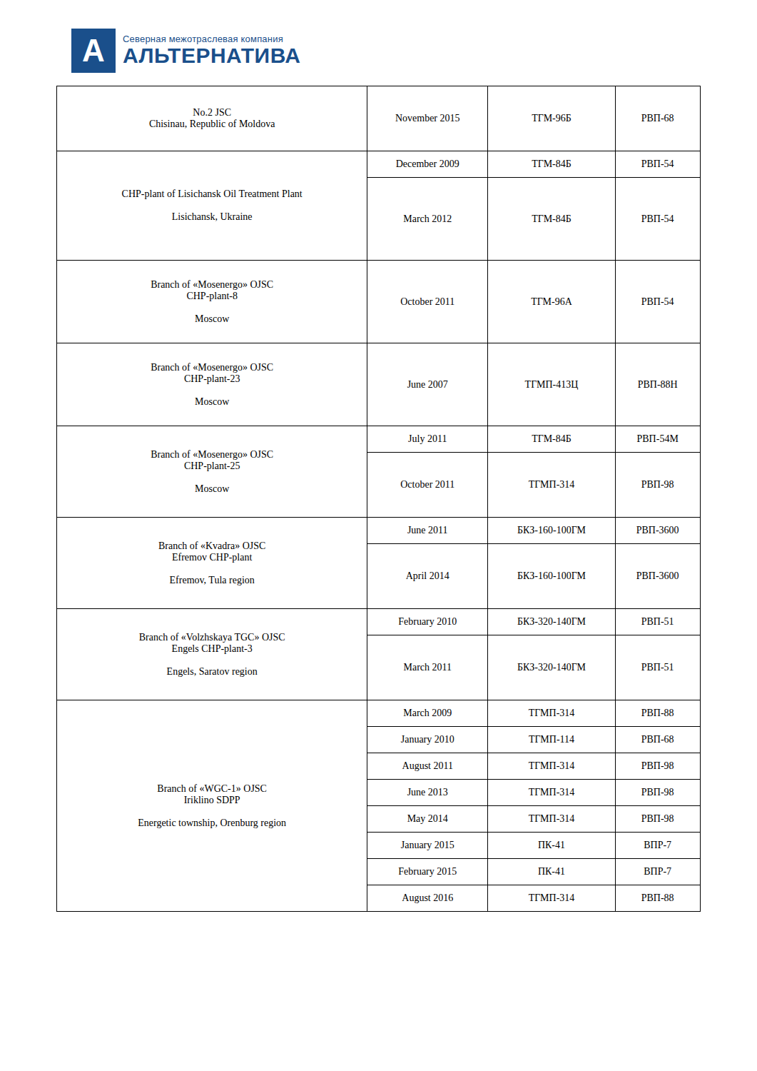A
Северная межотраслевая компания
АЛЬТЕРНАТИВА
| No.2 JSC Chisinau, Republic of Moldova | November 2015 | ТГМ-96Б | РВП-68 |
| CHP-plant of Lisichansk Oil Treatment Plant Lisichansk, Ukraine | December 2009 | ТГМ-84Б | РВП-54 |
| March 2012 | ТГМ-84Б | РВП-54 |
| Branch of «Mosenergo» OJSC CHP-plant-8 Moscow | October 2011 | ТГМ-96А | РВП-54 |
| Branch of «Mosenergo» OJSC CHP-plant-23 Moscow | June 2007 | ТГМП-413Ц | РВП-88Н |
| Branch of «Mosenergo» OJSC CHP-plant-25 Moscow | July 2011 | ТГМ-84Б | РВП-54М |
| October 2011 | ТГМП-314 | РВП-98 |
| Branch of «Kvadra» OJSC Efremov CHP-plant Efremov, Tula region | June 2011 | БКЗ-160-100ГМ | РВП-3600 |
| April 2014 | БКЗ-160-100ГМ | РВП-3600 |
| Branch of «Volzhskaya TGC» OJSC Engels CHP-plant-3 Engels, Saratov region | February 2010 | БКЗ-320-140ГМ | РВП-51 |
| March 2011 | БКЗ-320-140ГМ | РВП-51 |
| Branch of «WGC-1» OJSC Iriklino SDPP Energetic township, Orenburg region | March 2009 | ТГМП-314 | РВП-88 |
| January 2010 | ТГМП-114 | РВП-68 |
| August 2011 | ТГМП-314 | РВП-98 |
| June 2013 | ТГМП-314 | РВП-98 |
| May 2014 | ТГМП-314 | РВП-98 |
| January 2015 | ПК-41 | ВПР-7 |
| February 2015 | ПК-41 | ВПР-7 |
| August 2016 | ТГМП-314 | РВП-88 |